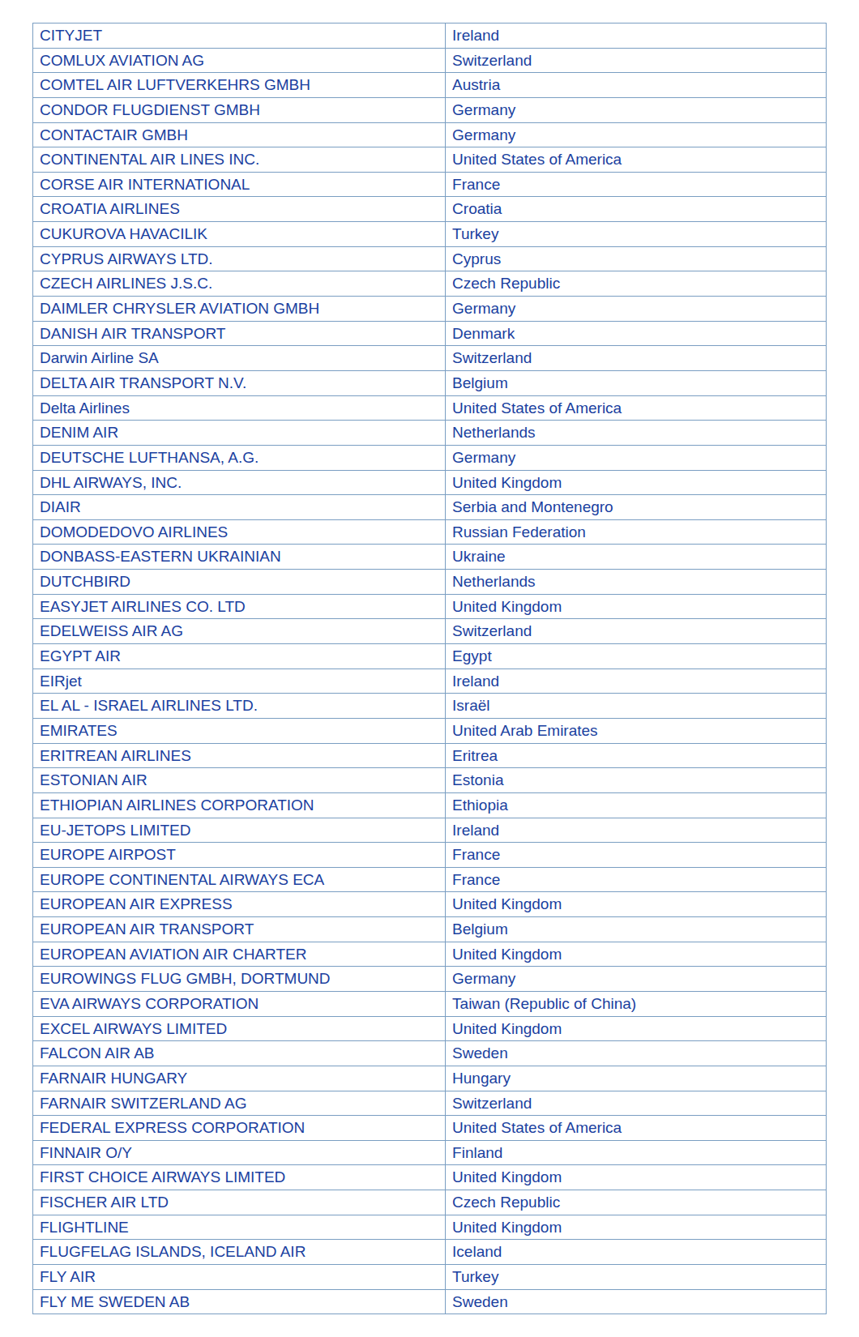| CITYJET | Ireland |
| COMLUX AVIATION AG | Switzerland |
| COMTEL AIR LUFTVERKEHRS GMBH | Austria |
| CONDOR FLUGDIENST GMBH | Germany |
| CONTACTAIR GMBH | Germany |
| CONTINENTAL AIR LINES INC. | United States of America |
| CORSE AIR INTERNATIONAL | France |
| CROATIA AIRLINES | Croatia |
| CUKUROVA HAVACILIK | Turkey |
| CYPRUS AIRWAYS LTD. | Cyprus |
| CZECH AIRLINES J.S.C. | Czech Republic |
| DAIMLER CHRYSLER AVIATION GMBH | Germany |
| DANISH AIR TRANSPORT | Denmark |
| Darwin Airline SA | Switzerland |
| DELTA AIR TRANSPORT N.V. | Belgium |
| Delta Airlines | United States of America |
| DENIM AIR | Netherlands |
| DEUTSCHE LUFTHANSA, A.G. | Germany |
| DHL AIRWAYS, INC. | United Kingdom |
| DIAIR | Serbia and Montenegro |
| DOMODEDOVO AIRLINES | Russian Federation |
| DONBASS-EASTERN UKRAINIAN | Ukraine |
| DUTCHBIRD | Netherlands |
| EASYJET AIRLINES CO. LTD | United Kingdom |
| EDELWEISS AIR AG | Switzerland |
| EGYPT AIR | Egypt |
| EIRjet | Ireland |
| EL AL - ISRAEL AIRLINES LTD. | Israël |
| EMIRATES | United Arab Emirates |
| ERITREAN AIRLINES | Eritrea |
| ESTONIAN AIR | Estonia |
| ETHIOPIAN AIRLINES CORPORATION | Ethiopia |
| EU-JETOPS LIMITED | Ireland |
| EUROPE AIRPOST | France |
| EUROPE CONTINENTAL AIRWAYS ECA | France |
| EUROPEAN AIR EXPRESS | United Kingdom |
| EUROPEAN AIR TRANSPORT | Belgium |
| EUROPEAN AVIATION AIR CHARTER | United Kingdom |
| EUROWINGS FLUG GMBH, DORTMUND | Germany |
| EVA AIRWAYS CORPORATION | Taiwan (Republic of China) |
| EXCEL AIRWAYS LIMITED | United Kingdom |
| FALCON AIR AB | Sweden |
| FARNAIR HUNGARY | Hungary |
| FARNAIR SWITZERLAND AG | Switzerland |
| FEDERAL EXPRESS CORPORATION | United States of America |
| FINNAIR O/Y | Finland |
| FIRST CHOICE AIRWAYS LIMITED | United Kingdom |
| FISCHER AIR LTD | Czech Republic |
| FLIGHTLINE | United Kingdom |
| FLUGFELAG ISLANDS, ICELAND AIR | Iceland |
| FLY AIR | Turkey |
| FLY ME SWEDEN AB | Sweden |